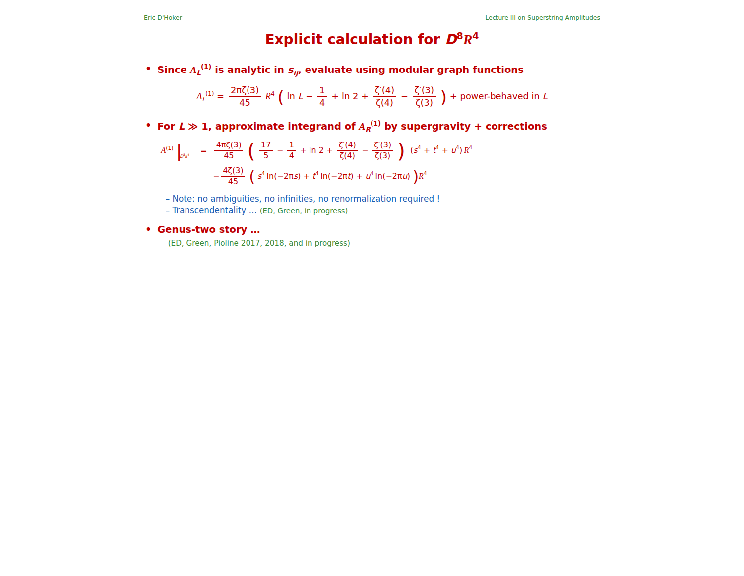Eric D'Hoker
Lecture III on Superstring Amplitudes
Explicit calculation for D8R4
Since AL(1) is analytic in sij, evaluate using modular graph functions
AL(1) = 2πζ(3) 45 R4 ( ln L − 14 + ln 2 + ζ′(4) ζ(4) − ζ′(3) ζ(3) ) + power-behaved in L
For L ≫ 1, approximate integrand of AR(1) by supergravity + corrections
| A (1) / D 8 R 4 | = | 4πζ(3) 45 ( 17 5 − 1 4 + ln 2 + ζ′(4) ζ(4) − ζ′(3) ζ(3) ) ( s 4 + t 4 + u 4 ) R 4 |
| | | − 4ζ(3) 45 ( s 4 ln(−2π s ) + t 4 ln(−2π t ) + u 4 ln(−2π u ) ) R 4 |
Note: no ambiguities, no infinities, no renormalization required !
Transcendentality … (ED, Green, in progress)
Genus-two story …
(ED, Green, Pioline 2017, 2018, and in progress)